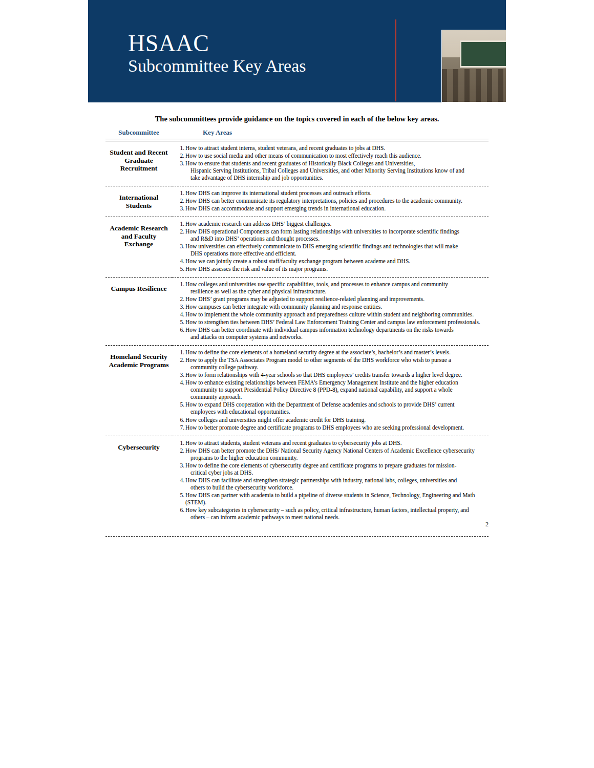HSAAC
Subcommittee Key Areas
The subcommittees provide guidance on the topics covered in each of the below key areas.
| Subcommittee | Key Areas |
| --- | --- |
| Student and Recent Graduate Recruitment | How to attract student interns, student veterans, and recent graduates to jobs at DHS. How to use social media and other means of communication to most effectively reach this audience. How to ensure that students and recent graduates of Historically Black Colleges and Universities, Hispanic Serving Institutions, Tribal Colleges and Universities, and other Minority Serving Institutions know of and take advantage of DHS internship and job opportunities. |
| International Students | How DHS can improve its international student processes and outreach efforts. How DHS can better communicate its regulatory interpretations, policies and procedures to the academic community. How DHS can accommodate and support emerging trends in international education. |
| Academic Research and Faculty Exchange | How academic research can address DHS’ biggest challenges. How DHS operational Components can form lasting relationships with universities to incorporate scientific findings and R&D into DHS’ operations and thought processes. How universities can effectively communicate to DHS emerging scientific findings and technologies that will make DHS operations more effective and efficient. How we can jointly create a robust staff/faculty exchange program between academe and DHS. How DHS assesses the risk and value of its major programs. |
| Campus Resilience | How colleges and universities use specific capabilities, tools, and processes to enhance campus and community resilience as well as the cyber and physical infrastructure. How DHS’ grant programs may be adjusted to support resilience-related planning and improvements. How campuses can better integrate with community planning and response entities. How to implement the whole community approach and preparedness culture within student and neighboring communities. How to strengthen ties between DHS’ Federal Law Enforcement Training Center and campus law enforcement professionals. How DHS can better coordinate with individual campus information technology departments on the risks towards and attacks on computer systems and networks. |
| Homeland Security Academic Programs | How to define the core elements of a homeland security degree at the associate’s, bachelor’s and master’s levels. How to apply the TSA Associates Program model to other segments of the DHS workforce who wish to pursue a community college pathway. How to form relationships with 4-year schools so that DHS employees’ credits transfer towards a higher level degree. How to enhance existing relationships between FEMA’s Emergency Management Institute and the higher education community to support Presidential Policy Directive 8 (PPD-8), expand national capability, and support a whole community approach. How to expand DHS cooperation with the Department of Defense academies and schools to provide DHS’ current employees with educational opportunities. How colleges and universities might offer academic credit for DHS training. How to better promote degree and certificate programs to DHS employees who are seeking professional development. |
| Cybersecurity | How to attract students, student veterans and recent graduates to cybersecurity jobs at DHS. How DHS can better promote the DHS/ National Security Agency National Centers of Academic Excellence cybersecurity programs to the higher education community. How to define the core elements of cybersecurity degree and certificate programs to prepare graduates for mission- critical cyber jobs at DHS. How DHS can facilitate and strengthen strategic partnerships with industry, national labs, colleges, universities and others to build the cybersecurity workforce. How DHS can partner with academia to build a pipeline of diverse students in Science, Technology, Engineering and Math (STEM). How key subcategories in cybersecurity – such as policy, critical infrastructure, human factors, intellectual property, and others – can inform academic pathways to meet national needs. |
2